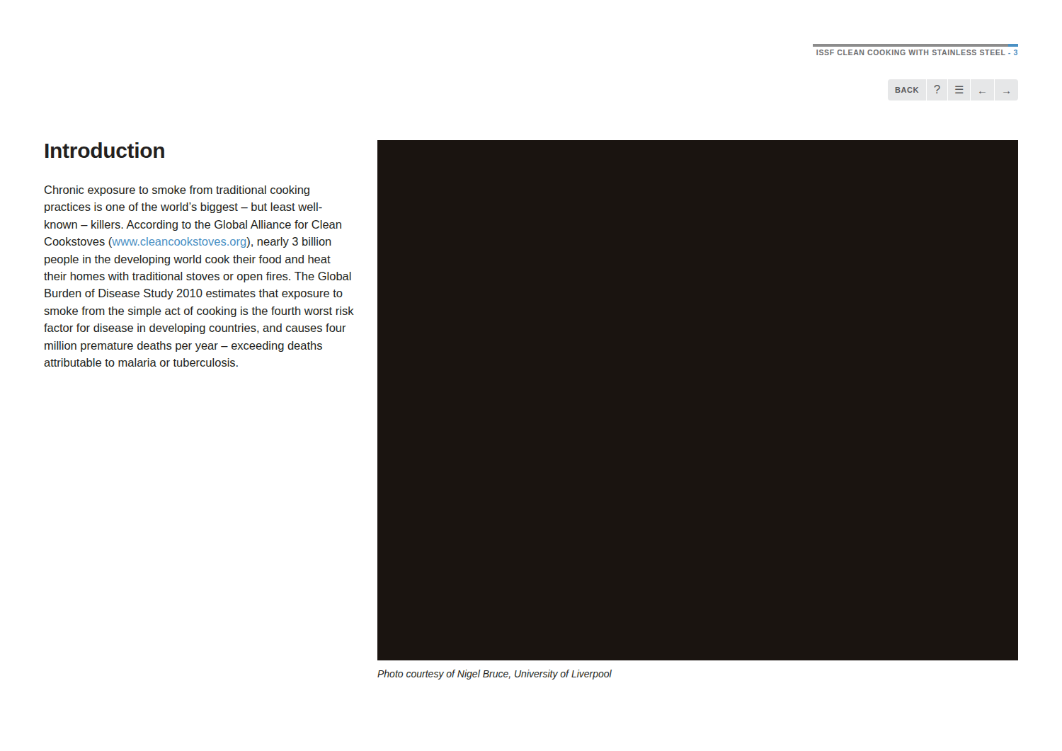ISSF CLEAN COOKING WITH STAINLESS STEEL - 3
BACK
?
☰
←
→
Introduction
Chronic exposure to smoke from traditional cooking practices is one of the world’s biggest – but least well-known – killers. According to the Global Alliance for Clean Cookstoves (www.cleancookstoves.org), nearly 3 billion people in the developing world cook their food and heat their homes with traditional stoves or open fires. The Global Burden of Disease Study 2010 estimates that exposure to smoke from the simple act of cooking is the fourth worst risk factor for disease in developing countries, and causes four million premature deaths per year – exceeding deaths attributable to malaria or tuberculosis.
Photo courtesy of Nigel Bruce, University of Liverpool